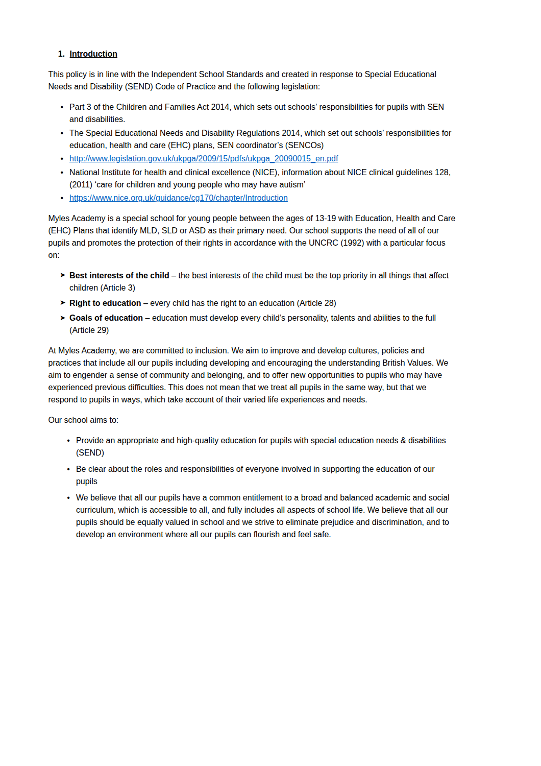1.
Introduction
This policy is in line with the Independent School Standards and created in response to Special Educational Needs and Disability (SEND) Code of Practice and the following legislation:
Part 3 of the Children and Families Act 2014, which sets out schools’ responsibilities for pupils with SEN and disabilities.
The Special Educational Needs and Disability Regulations 2014, which set out schools’ responsibilities for education, health and care (EHC) plans, SEN coordinator’s (SENCOs)
http://www.legislation.gov.uk/ukpga/2009/15/pdfs/ukpga_20090015_en.pdf
National Institute for health and clinical excellence (NICE), information about NICE clinical guidelines 128, (2011) ‘care for children and young people who may have autism’
https://www.nice.org.uk/guidance/cg170/chapter/Introduction
Myles Academy is a special school for young people between the ages of 13-19 with Education, Health and Care (EHC) Plans that identify MLD, SLD or ASD as their primary need. Our school supports the need of all of our pupils and promotes the protection of their rights in accordance with the UNCRC (1992) with a particular focus on:
Best interests of the child – the best interests of the child must be the top priority in all things that affect children (Article 3)
Right to education – every child has the right to an education (Article 28)
Goals of education – education must develop every child’s personality, talents and abilities to the full (Article 29)
At Myles Academy, we are committed to inclusion. We aim to improve and develop cultures, policies and practices that include all our pupils including developing and encouraging the understanding British Values. We aim to engender a sense of community and belonging, and to offer new opportunities to pupils who may have experienced previous difficulties. This does not mean that we treat all pupils in the same way, but that we respond to pupils in ways, which take account of their varied life experiences and needs.
Our school aims to:
Provide an appropriate and high-quality education for pupils with special education needs & disabilities (SEND)
Be clear about the roles and responsibilities of everyone involved in supporting the education of our pupils
We believe that all our pupils have a common entitlement to a broad and balanced academic and social curriculum, which is accessible to all, and fully includes all aspects of school life. We believe that all our pupils should be equally valued in school and we strive to eliminate prejudice and discrimination, and to develop an environment where all our pupils can flourish and feel safe.